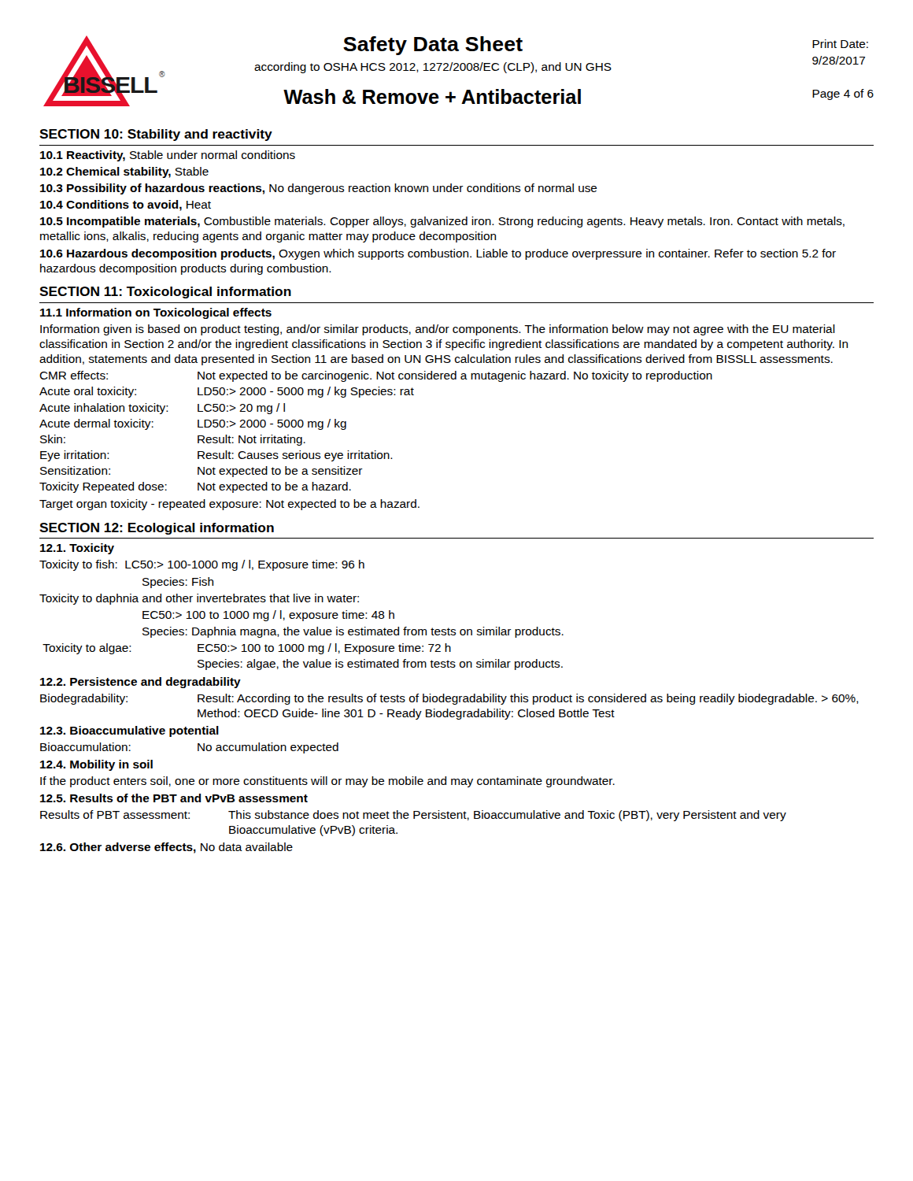BISSELL ®
Safety Data Sheet
according to OSHA HCS 2012, 1272/2008/EC (CLP), and UN GHS
Wash & Remove + Antibacterial
Print Date:
9/28/2017
Page 4 of 6
SECTION 10: Stability and reactivity
10.1 Reactivity, Stable under normal conditions
10.2 Chemical stability, Stable
10.3 Possibility of hazardous reactions, No dangerous reaction known under conditions of normal use
10.4 Conditions to avoid, Heat
10.5 Incompatible materials, Combustible materials. Copper alloys, galvanized iron. Strong reducing agents. Heavy metals. Iron. Contact with metals, metallic ions, alkalis, reducing agents and organic matter may produce decomposition
10.6 Hazardous decomposition products, Oxygen which supports combustion. Liable to produce overpressure in container. Refer to section 5.2 for hazardous decomposition products during combustion.
SECTION 11: Toxicological information
11.1 Information on Toxicological effects
Information given is based on product testing, and/or similar products, and/or components. The information below may not agree with the EU material classification in Section 2 and/or the ingredient classifications in Section 3 if specific ingredient classifications are mandated by a competent authority. In addition, statements and data presented in Section 11 are based on UN GHS calculation rules and classifications derived from BISSLL assessments.
| CMR effects: | Not expected to be carcinogenic. Not considered a mutagenic hazard. No toxicity to reproduction |
| Acute oral toxicity: | LD50:> 2000 - 5000 mg / kg Species: rat |
| Acute inhalation toxicity: | LC50:> 20 mg / l |
| Acute dermal toxicity: | LD50:> 2000 - 5000 mg / kg |
| Skin: | Result: Not irritating. |
| Eye irritation: | Result: Causes serious eye irritation. |
| Sensitization: | Not expected to be a sensitizer |
| Toxicity Repeated dose: | Not expected to be a hazard. |
Target organ toxicity - repeated exposure: Not expected to be a hazard.
SECTION 12: Ecological information
12.1. Toxicity
Toxicity to fish: LC50:> 100-1000 mg / l, Exposure time: 96 h
Species: Fish
Toxicity to daphnia and other invertebrates that live in water:
EC50:> 100 to 1000 mg / l, exposure time: 48 h
Species: Daphnia magna, the value is estimated from tests on similar products.
| Toxicity to algae: | EC50:> 100 to 1000 mg / l, Exposure time: 72 h |
| | Species: algae, the value is estimated from tests on similar products. |
12.2. Persistence and degradability
| Biodegradability: | Result: According to the results of tests of biodegradability this product is considered as being readily biodegradable. > 60%, Method: OECD Guide- line 301 D - Ready Biodegradability: Closed Bottle Test |
12.3. Bioaccumulative potential
| Bioaccumulation: | No accumulation expected |
12.4. Mobility in soil
If the product enters soil, one or more constituents will or may be mobile and may contaminate groundwater.
12.5. Results of the PBT and vPvB assessment
| Results of PBT assessment: | This substance does not meet the Persistent, Bioaccumulative and Toxic (PBT), very Persistent and very Bioaccumulative (vPvB) criteria. |
12.6. Other adverse effects, No data available